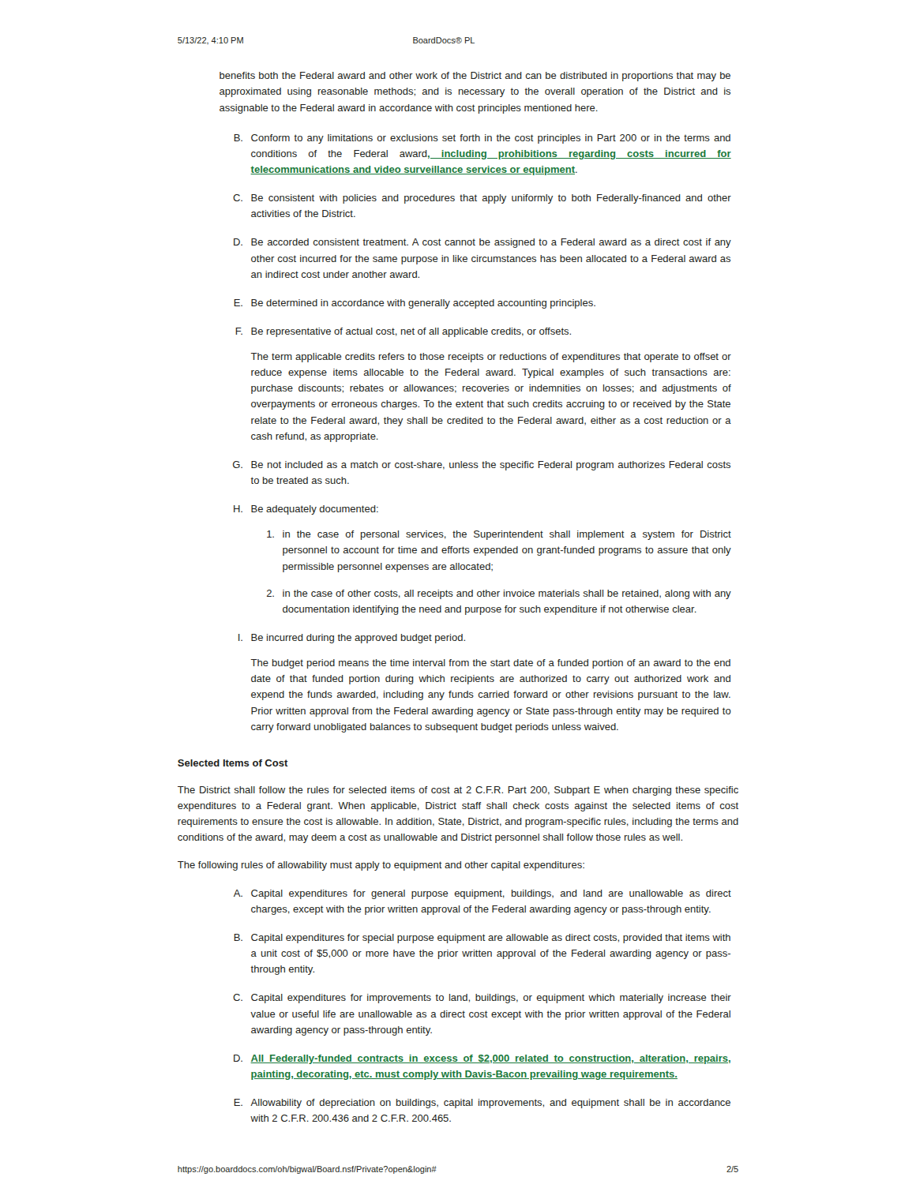5/13/22, 4:10 PM
BoardDocs® PL
benefits both the Federal award and other work of the District and can be distributed in proportions that may be approximated using reasonable methods; and is necessary to the overall operation of the District and is assignable to the Federal award in accordance with cost principles mentioned here.
Conform to any limitations or exclusions set forth in the cost principles in Part 200 or in the terms and conditions of the Federal award, including prohibitions regarding costs incurred for telecommunications and video surveillance services or equipment.
Be consistent with policies and procedures that apply uniformly to both Federally-financed and other activities of the District.
Be accorded consistent treatment. A cost cannot be assigned to a Federal award as a direct cost if any other cost incurred for the same purpose in like circumstances has been allocated to a Federal award as an indirect cost under another award.
Be determined in accordance with generally accepted accounting principles.
Be representative of actual cost, net of all applicable credits, or offsets.
The term applicable credits refers to those receipts or reductions of expenditures that operate to offset or reduce expense items allocable to the Federal award. Typical examples of such transactions are: purchase discounts; rebates or allowances; recoveries or indemnities on losses; and adjustments of overpayments or erroneous charges. To the extent that such credits accruing to or received by the State relate to the Federal award, they shall be credited to the Federal award, either as a cost reduction or a cash refund, as appropriate.
Be not included as a match or cost-share, unless the specific Federal program authorizes Federal costs to be treated as such.
Be adequately documented:
in the case of personal services, the Superintendent shall implement a system for District personnel to account for time and efforts expended on grant-funded programs to assure that only permissible personnel expenses are allocated;
in the case of other costs, all receipts and other invoice materials shall be retained, along with any documentation identifying the need and purpose for such expenditure if not otherwise clear.
Be incurred during the approved budget period.
The budget period means the time interval from the start date of a funded portion of an award to the end date of that funded portion during which recipients are authorized to carry out authorized work and expend the funds awarded, including any funds carried forward or other revisions pursuant to the law. Prior written approval from the Federal awarding agency or State pass-through entity may be required to carry forward unobligated balances to subsequent budget periods unless waived.
Selected Items of Cost
The District shall follow the rules for selected items of cost at 2 C.F.R. Part 200, Subpart E when charging these specific expenditures to a Federal grant. When applicable, District staff shall check costs against the selected items of cost requirements to ensure the cost is allowable. In addition, State, District, and program-specific rules, including the terms and conditions of the award, may deem a cost as unallowable and District personnel shall follow those rules as well.
The following rules of allowability must apply to equipment and other capital expenditures:
Capital expenditures for general purpose equipment, buildings, and land are unallowable as direct charges, except with the prior written approval of the Federal awarding agency or pass-through entity.
Capital expenditures for special purpose equipment are allowable as direct costs, provided that items with a unit cost of $5,000 or more have the prior written approval of the Federal awarding agency or pass-through entity.
Capital expenditures for improvements to land, buildings, or equipment which materially increase their value or useful life are unallowable as a direct cost except with the prior written approval of the Federal awarding agency or pass-through entity.
All Federally-funded contracts in excess of $2,000 related to construction, alteration, repairs, painting, decorating, etc. must comply with Davis-Bacon prevailing wage requirements.
Allowability of depreciation on buildings, capital improvements, and equipment shall be in accordance with 2 C.F.R. 200.436 and 2 C.F.R. 200.465.
https://go.boarddocs.com/oh/bigwal/Board.nsf/Private?open&login#
2/5